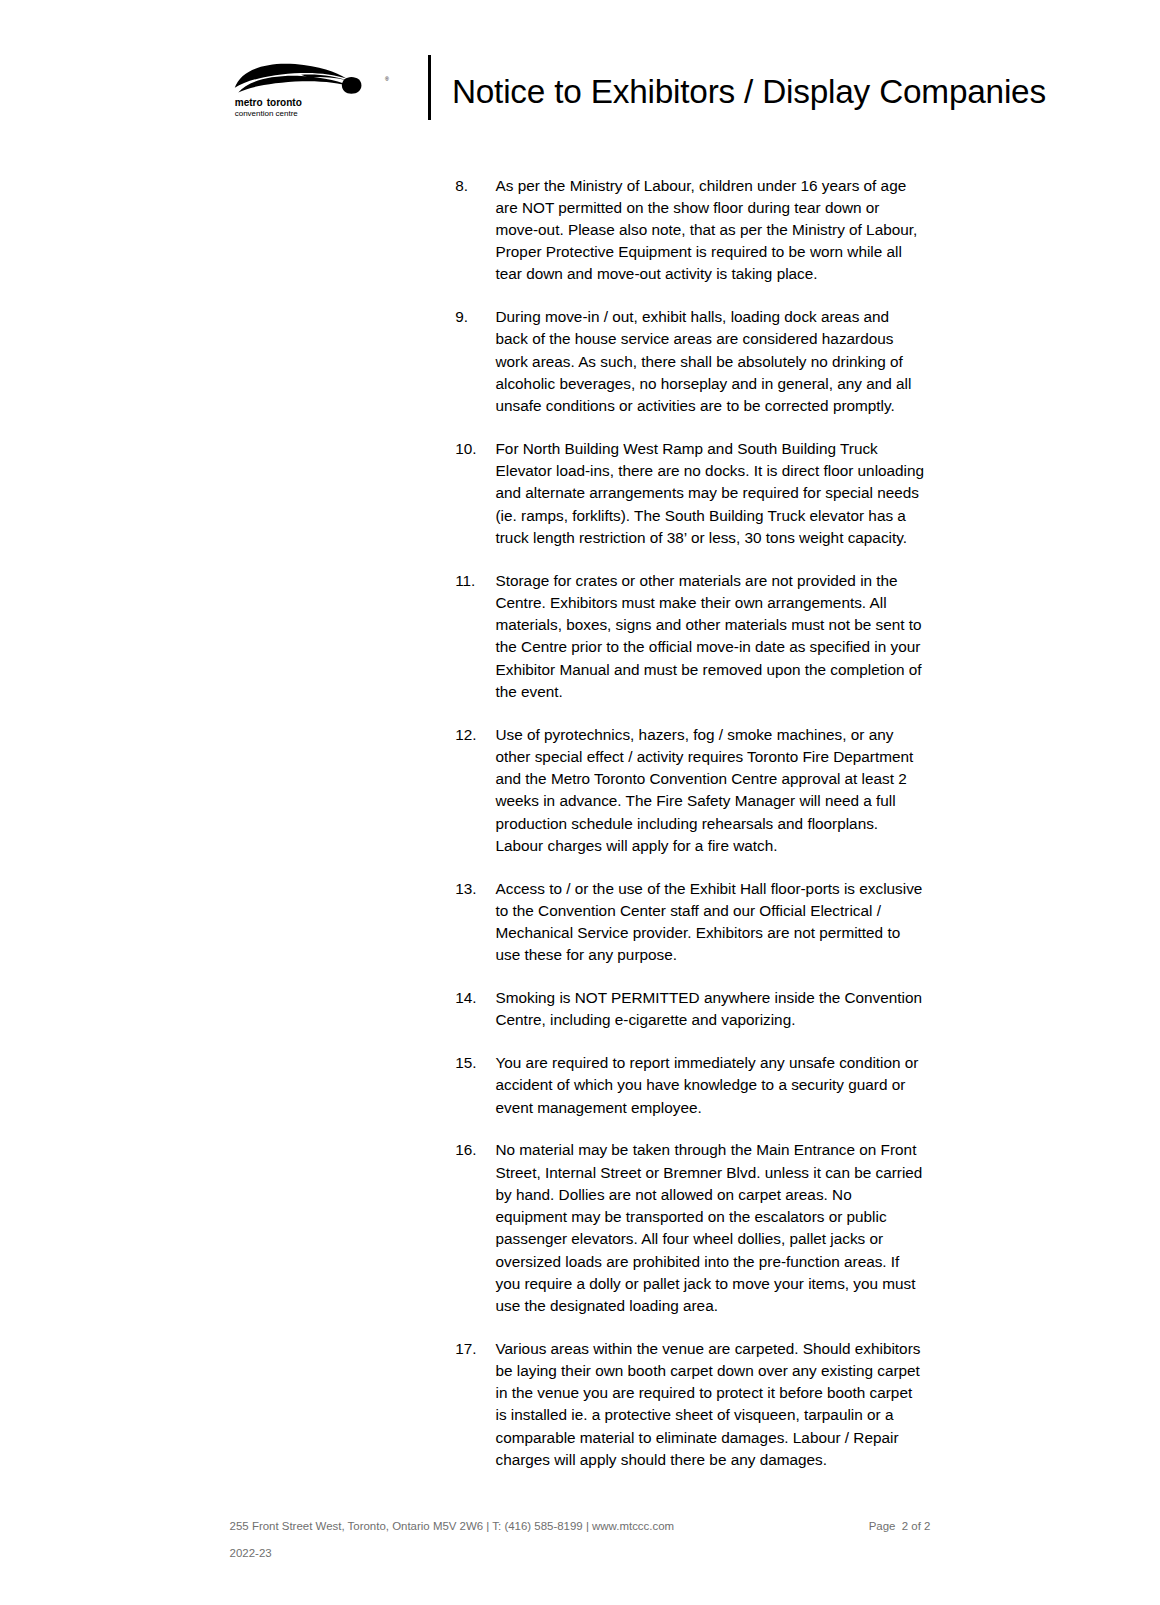metro toronto convention centre ®
Notice to Exhibitors / Display Companies
8. As per the Ministry of Labour, children under 16 years of age are NOT permitted on the show floor during tear down or move-out. Please also note, that as per the Ministry of Labour, Proper Protective Equipment is required to be worn while all tear down and move-out activity is taking place.
9. During move-in / out, exhibit halls, loading dock areas and back of the house service areas are considered hazardous work areas. As such, there shall be absolutely no drinking of alcoholic beverages, no horseplay and in general, any and all unsafe conditions or activities are to be corrected promptly.
10. For North Building West Ramp and South Building Truck Elevator load-ins, there are no docks. It is direct floor unloading and alternate arrangements may be required for special needs (ie. ramps, forklifts). The South Building Truck elevator has a truck length restriction of 38’ or less, 30 tons weight capacity.
11. Storage for crates or other materials are not provided in the Centre. Exhibitors must make their own arrangements. All materials, boxes, signs and other materials must not be sent to the Centre prior to the official move-in date as specified in your Exhibitor Manual and must be removed upon the completion of the event.
12. Use of pyrotechnics, hazers, fog / smoke machines, or any other special effect / activity requires Toronto Fire Department and the Metro Toronto Convention Centre approval at least 2 weeks in advance. The Fire Safety Manager will need a full production schedule including rehearsals and floorplans. Labour charges will apply for a fire watch.
13. Access to / or the use of the Exhibit Hall floor-ports is exclusive to the Convention Center staff and our Official Electrical / Mechanical Service provider. Exhibitors are not permitted to use these for any purpose.
14. Smoking is NOT PERMITTED anywhere inside the Convention Centre, including e-cigarette and vaporizing.
15. You are required to report immediately any unsafe condition or accident of which you have knowledge to a security guard or event management employee.
16. No material may be taken through the Main Entrance on Front Street, Internal Street or Bremner Blvd. unless it can be carried by hand. Dollies are not allowed on carpet areas. No equipment may be transported on the escalators or public passenger elevators. All four wheel dollies, pallet jacks or oversized loads are prohibited into the pre-function areas. If you require a dolly or pallet jack to move your items, you must use the designated loading area.
17. Various areas within the venue are carpeted. Should exhibitors be laying their own booth carpet down over any existing carpet in the venue you are required to protect it before booth carpet is installed ie. a protective sheet of visqueen, tarpaulin or a comparable material to eliminate damages. Labour / Repair charges will apply should there be any damages.
255 Front Street West, Toronto, Ontario M5V 2W6 | T: (416) 585-8199 | www.mtccc.com
2022-23
Page 2 of 2